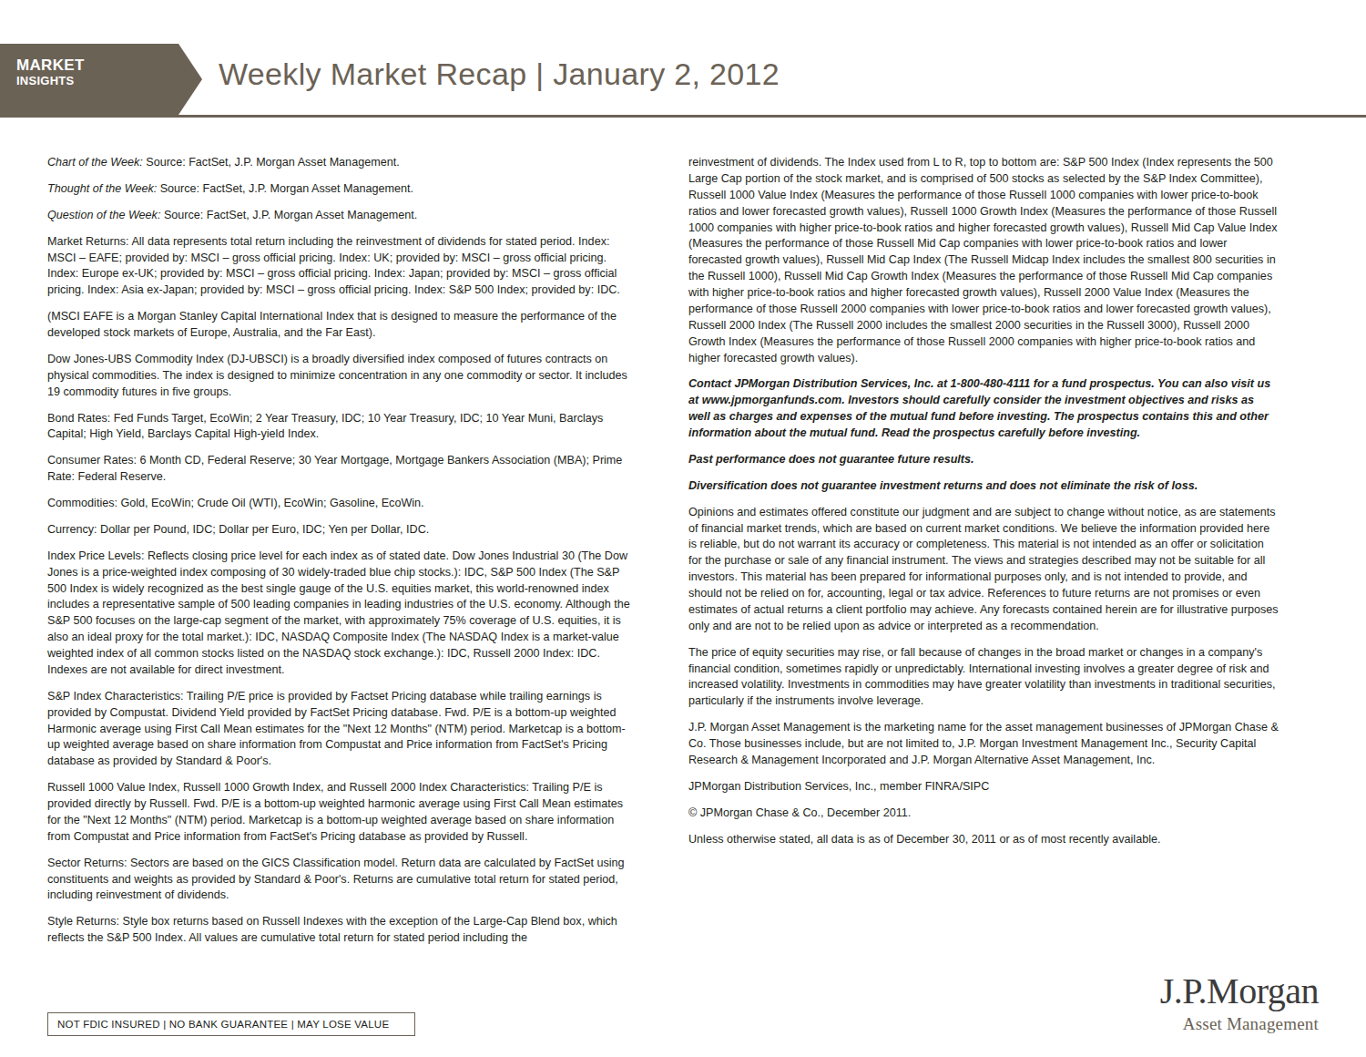MARKET
INSIGHTS
Weekly Market Recap | January 2, 2012
Chart of the Week: Source: FactSet, J.P. Morgan Asset Management.
Thought of the Week: Source: FactSet, J.P. Morgan Asset Management.
Question of the Week: Source: FactSet, J.P. Morgan Asset Management.
Market Returns: All data represents total return including the reinvestment of dividends for stated period. Index: MSCI – EAFE; provided by: MSCI – gross official pricing. Index: UK; provided by: MSCI – gross official pricing. Index: Europe ex-UK; provided by: MSCI – gross official pricing. Index: Japan; provided by: MSCI – gross official pricing. Index: Asia ex-Japan; provided by: MSCI – gross official pricing. Index: S&P 500 Index; provided by: IDC.
(MSCI EAFE is a Morgan Stanley Capital International Index that is designed to measure the performance of the developed stock markets of Europe, Australia, and the Far East).
Dow Jones-UBS Commodity Index (DJ-UBSCI) is a broadly diversified index composed of futures contracts on physical commodities. The index is designed to minimize concentration in any one commodity or sector. It includes 19 commodity futures in five groups.
Bond Rates: Fed Funds Target, EcoWin; 2 Year Treasury, IDC; 10 Year Treasury, IDC; 10 Year Muni, Barclays Capital; High Yield, Barclays Capital High-yield Index.
Consumer Rates: 6 Month CD, Federal Reserve; 30 Year Mortgage, Mortgage Bankers Association (MBA); Prime Rate: Federal Reserve.
Commodities: Gold, EcoWin; Crude Oil (WTI), EcoWin; Gasoline, EcoWin.
Currency: Dollar per Pound, IDC; Dollar per Euro, IDC; Yen per Dollar, IDC.
Index Price Levels: Reflects closing price level for each index as of stated date. Dow Jones Industrial 30 (The Dow Jones is a price-weighted index composing of 30 widely-traded blue chip stocks.): IDC, S&P 500 Index (The S&P 500 Index is widely recognized as the best single gauge of the U.S. equities market, this world-renowned index includes a representative sample of 500 leading companies in leading industries of the U.S. economy. Although the S&P 500 focuses on the large-cap segment of the market, with approximately 75% coverage of U.S. equities, it is also an ideal proxy for the total market.): IDC, NASDAQ Composite Index (The NASDAQ Index is a market-value weighted index of all common stocks listed on the NASDAQ stock exchange.): IDC, Russell 2000 Index: IDC. Indexes are not available for direct investment.
S&P Index Characteristics: Trailing P/E price is provided by Factset Pricing database while trailing earnings is provided by Compustat. Dividend Yield provided by FactSet Pricing database. Fwd. P/E is a bottom-up weighted Harmonic average using First Call Mean estimates for the "Next 12 Months" (NTM) period. Marketcap is a bottom-up weighted average based on share information from Compustat and Price information from FactSet's Pricing database as provided by Standard & Poor's.
Russell 1000 Value Index, Russell 1000 Growth Index, and Russell 2000 Index Characteristics: Trailing P/E is provided directly by Russell. Fwd. P/E is a bottom-up weighted harmonic average using First Call Mean estimates for the "Next 12 Months" (NTM) period. Marketcap is a bottom-up weighted average based on share information from Compustat and Price information from FactSet's Pricing database as provided by Russell.
Sector Returns: Sectors are based on the GICS Classification model. Return data are calculated by FactSet using constituents and weights as provided by Standard & Poor's. Returns are cumulative total return for stated period, including reinvestment of dividends.
Style Returns: Style box returns based on Russell Indexes with the exception of the Large-Cap Blend box, which reflects the S&P 500 Index. All values are cumulative total return for stated period including the
reinvestment of dividends. The Index used from L to R, top to bottom are: S&P 500 Index (Index represents the 500 Large Cap portion of the stock market, and is comprised of 500 stocks as selected by the S&P Index Committee), Russell 1000 Value Index (Measures the performance of those Russell 1000 companies with lower price-to-book ratios and lower forecasted growth values), Russell 1000 Growth Index (Measures the performance of those Russell 1000 companies with higher price-to-book ratios and higher forecasted growth values), Russell Mid Cap Value Index (Measures the performance of those Russell Mid Cap companies with lower price-to-book ratios and lower forecasted growth values), Russell Mid Cap Index (The Russell Midcap Index includes the smallest 800 securities in the Russell 1000), Russell Mid Cap Growth Index (Measures the performance of those Russell Mid Cap companies with higher price-to-book ratios and higher forecasted growth values), Russell 2000 Value Index (Measures the performance of those Russell 2000 companies with lower price-to-book ratios and lower forecasted growth values), Russell 2000 Index (The Russell 2000 includes the smallest 2000 securities in the Russell 3000), Russell 2000 Growth Index (Measures the performance of those Russell 2000 companies with higher price-to-book ratios and higher forecasted growth values).
Contact JPMorgan Distribution Services, Inc. at 1-800-480-4111 for a fund prospectus. You can also visit us at www.jpmorganfunds.com. Investors should carefully consider the investment objectives and risks as well as charges and expenses of the mutual fund before investing. The prospectus contains this and other information about the mutual fund. Read the prospectus carefully before investing.
Past performance does not guarantee future results.
Diversification does not guarantee investment returns and does not eliminate the risk of loss.
Opinions and estimates offered constitute our judgment and are subject to change without notice, as are statements of financial market trends, which are based on current market conditions. We believe the information provided here is reliable, but do not warrant its accuracy or completeness. This material is not intended as an offer or solicitation for the purchase or sale of any financial instrument. The views and strategies described may not be suitable for all investors. This material has been prepared for informational purposes only, and is not intended to provide, and should not be relied on for, accounting, legal or tax advice. References to future returns are not promises or even estimates of actual returns a client portfolio may achieve. Any forecasts contained herein are for illustrative purposes only and are not to be relied upon as advice or interpreted as a recommendation.
The price of equity securities may rise, or fall because of changes in the broad market or changes in a company's financial condition, sometimes rapidly or unpredictably. International investing involves a greater degree of risk and increased volatility. Investments in commodities may have greater volatility than investments in traditional securities, particularly if the instruments involve leverage.
J.P. Morgan Asset Management is the marketing name for the asset management businesses of JPMorgan Chase & Co. Those businesses include, but are not limited to, J.P. Morgan Investment Management Inc., Security Capital Research & Management Incorporated and J.P. Morgan Alternative Asset Management, Inc.
JPMorgan Distribution Services, Inc., member FINRA/SIPC
© JPMorgan Chase & Co., December 2011.
Unless otherwise stated, all data is as of December 30, 2011 or as of most recently available.
NOT FDIC INSURED | NO BANK GUARANTEE | MAY LOSE VALUE
J.P.Morgan
Asset Management